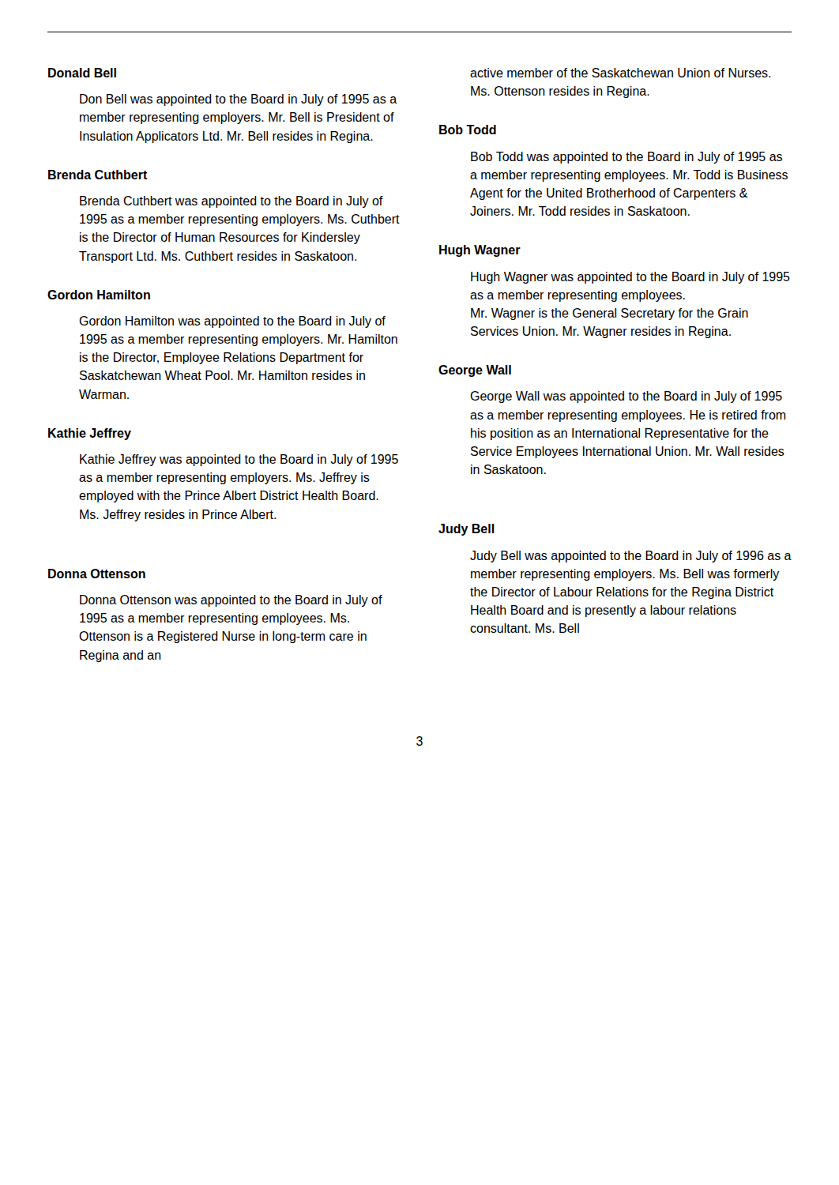Donald Bell
Don Bell was appointed to the Board in July of 1995 as a member representing employers. Mr. Bell is President of Insulation Applicators Ltd. Mr. Bell resides in Regina.
Brenda Cuthbert
Brenda Cuthbert was appointed to the Board in July of 1995 as a member representing employers. Ms. Cuthbert is the Director of Human Resources for Kindersley Transport Ltd. Ms. Cuthbert resides in Saskatoon.
Gordon Hamilton
Gordon Hamilton was appointed to the Board in July of 1995 as a member representing employers. Mr. Hamilton is the Director, Employee Relations Department for Saskatchewan Wheat Pool. Mr. Hamilton resides in Warman.
Kathie Jeffrey
Kathie Jeffrey was appointed to the Board in July of 1995 as a member representing employers. Ms. Jeffrey is employed with the Prince Albert District Health Board. Ms. Jeffrey resides in Prince Albert.
Donna Ottenson
Donna Ottenson was appointed to the Board in July of 1995 as a member representing employees. Ms. Ottenson is a Registered Nurse in long-term care in Regina and an
active member of the Saskatchewan Union of Nurses. Ms. Ottenson resides in Regina.
Bob Todd
Bob Todd was appointed to the Board in July of 1995 as a member representing employees. Mr. Todd is Business Agent for the United Brotherhood of Carpenters & Joiners. Mr. Todd resides in Saskatoon.
Hugh Wagner
Hugh Wagner was appointed to the Board in July of 1995 as a member representing employees.
Mr. Wagner is the General Secretary for the Grain Services Union. Mr. Wagner resides in Regina.
George Wall
George Wall was appointed to the Board in July of 1995 as a member representing employees. He is retired from his position as an International Representative for the Service Employees International Union. Mr. Wall resides in Saskatoon.
Judy Bell
Judy Bell was appointed to the Board in July of 1996 as a member representing employers. Ms. Bell was formerly the Director of Labour Relations for the Regina District Health Board and is presently a labour relations consultant. Ms. Bell
3